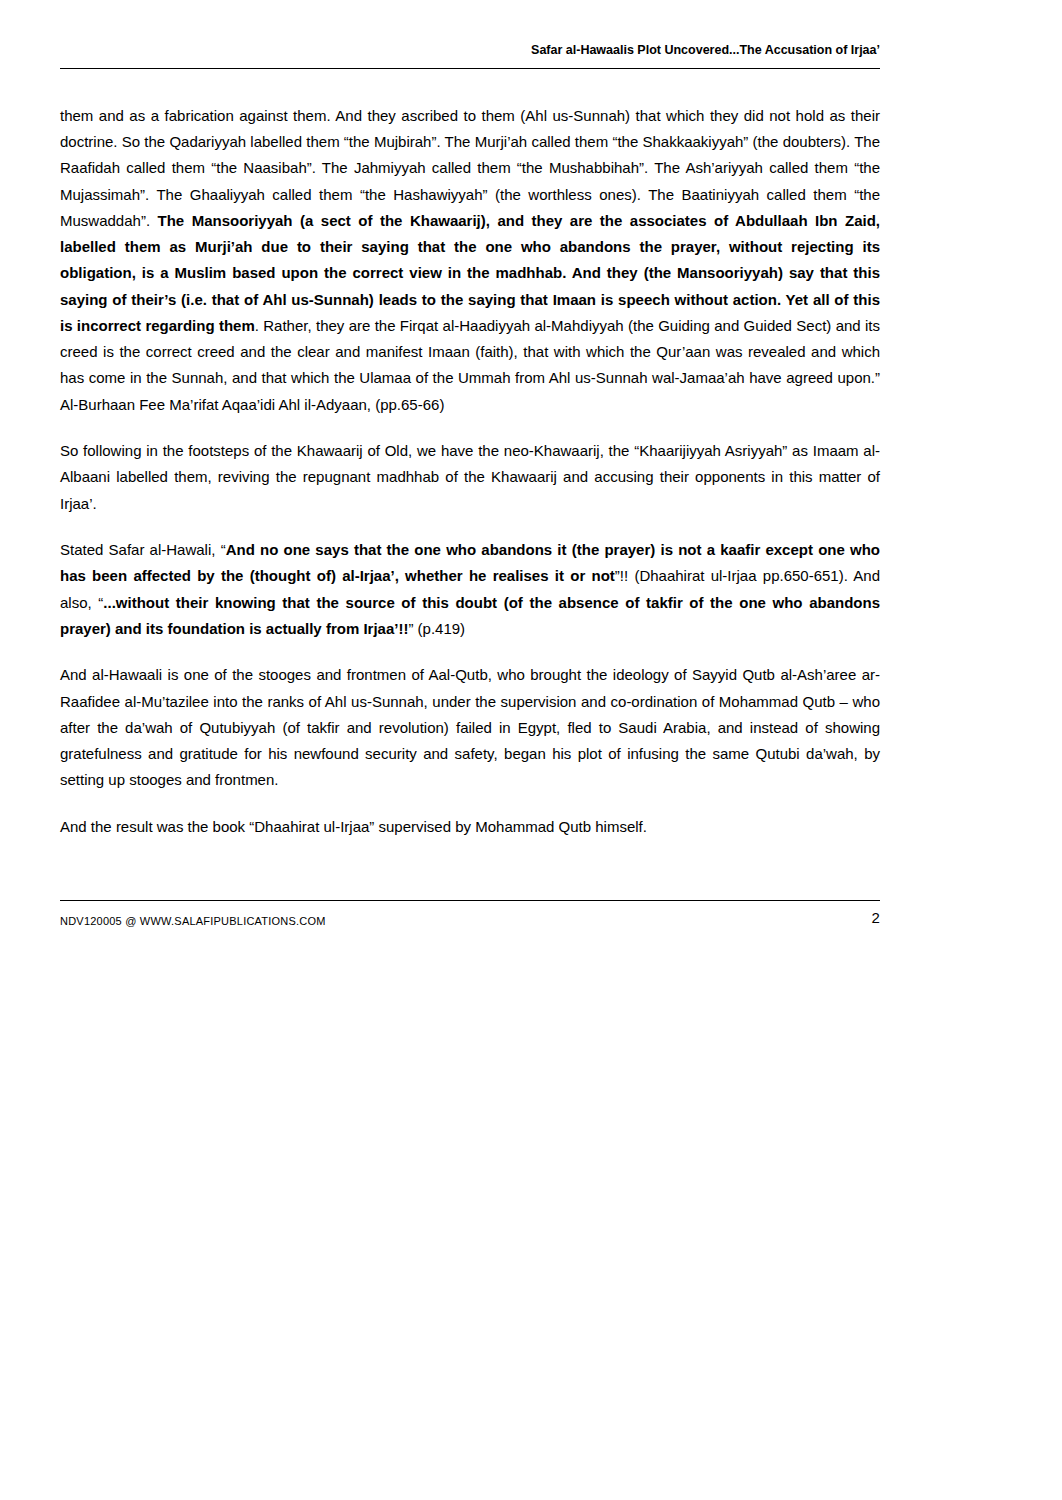Safar al-Hawaalis Plot Uncovered...The Accusation of Irjaa’
them and as a fabrication against them. And they ascribed to them (Ahl us-Sunnah) that which they did not hold as their doctrine. So the Qadariyyah labelled them “the Mujbirah”. The Murji’ah called them “the Shakkaakiyyah” (the doubters). The Raafidah called them “the Naasibah”. The Jahmiyyah called them “the Mushabbihah”. The Ash’ariyyah called them “the Mujassimah”. The Ghaaliyyah called them “the Hashawiyyah” (the worthless ones). The Baatiniyyah called them “the Muswaddah”. The Mansooriyyah (a sect of the Khawaarij), and they are the associates of Abdullaah Ibn Zaid, labelled them as Murji’ah due to their saying that the one who abandons the prayer, without rejecting its obligation, is a Muslim based upon the correct view in the madhhab. And they (the Mansooriyyah) say that this saying of their’s (i.e. that of Ahl us-Sunnah) leads to the saying that Imaan is speech without action. Yet all of this is incorrect regarding them. Rather, they are the Firqat al-Haadiyyah al-Mahdiyyah (the Guiding and Guided Sect) and its creed is the correct creed and the clear and manifest Imaan (faith), that with which the Qur’aan was revealed and which has come in the Sunnah, and that which the Ulamaa of the Ummah from Ahl us-Sunnah wal-Jamaa’ah have agreed upon.” Al-Burhaan Fee Ma’rifat Aqaa’idi Ahl il-Adyaan, (pp.65-66)
So following in the footsteps of the Khawaarij of Old, we have the neo-Khawaarij, the “Khaarijiyyah Asriyyah” as Imaam al-Albaani labelled them, reviving the repugnant madhhab of the Khawaarij and accusing their opponents in this matter of Irjaa’.
Stated Safar al-Hawali, “And no one says that the one who abandons it (the prayer) is not a kaafir except one who has been affected by the (thought of) al-Irjaa’, whether he realises it or not”!! (Dhaahirat ul-Irjaa pp.650-651). And also, “...without their knowing that the source of this doubt (of the absence of takfir of the one who abandons prayer) and its foundation is actually from Irjaa’!!” (p.419)
And al-Hawaali is one of the stooges and frontmen of Aal-Qutb, who brought the ideology of Sayyid Qutb al-Ash’aree ar-Raafidee al-Mu’tazilee into the ranks of Ahl us-Sunnah, under the supervision and co-ordination of Mohammad Qutb – who after the da’wah of Qutubiyyah (of takfir and revolution) failed in Egypt, fled to Saudi Arabia, and instead of showing gratefulness and gratitude for his newfound security and safety, began his plot of infusing the same Qutubi da’wah, by setting up stooges and frontmen.
And the result was the book “Dhaahirat ul-Irjaa” supervised by Mohammad Qutb himself.
NDV120005 @ WWW.SALAFIPUBLICATIONS.COM 2